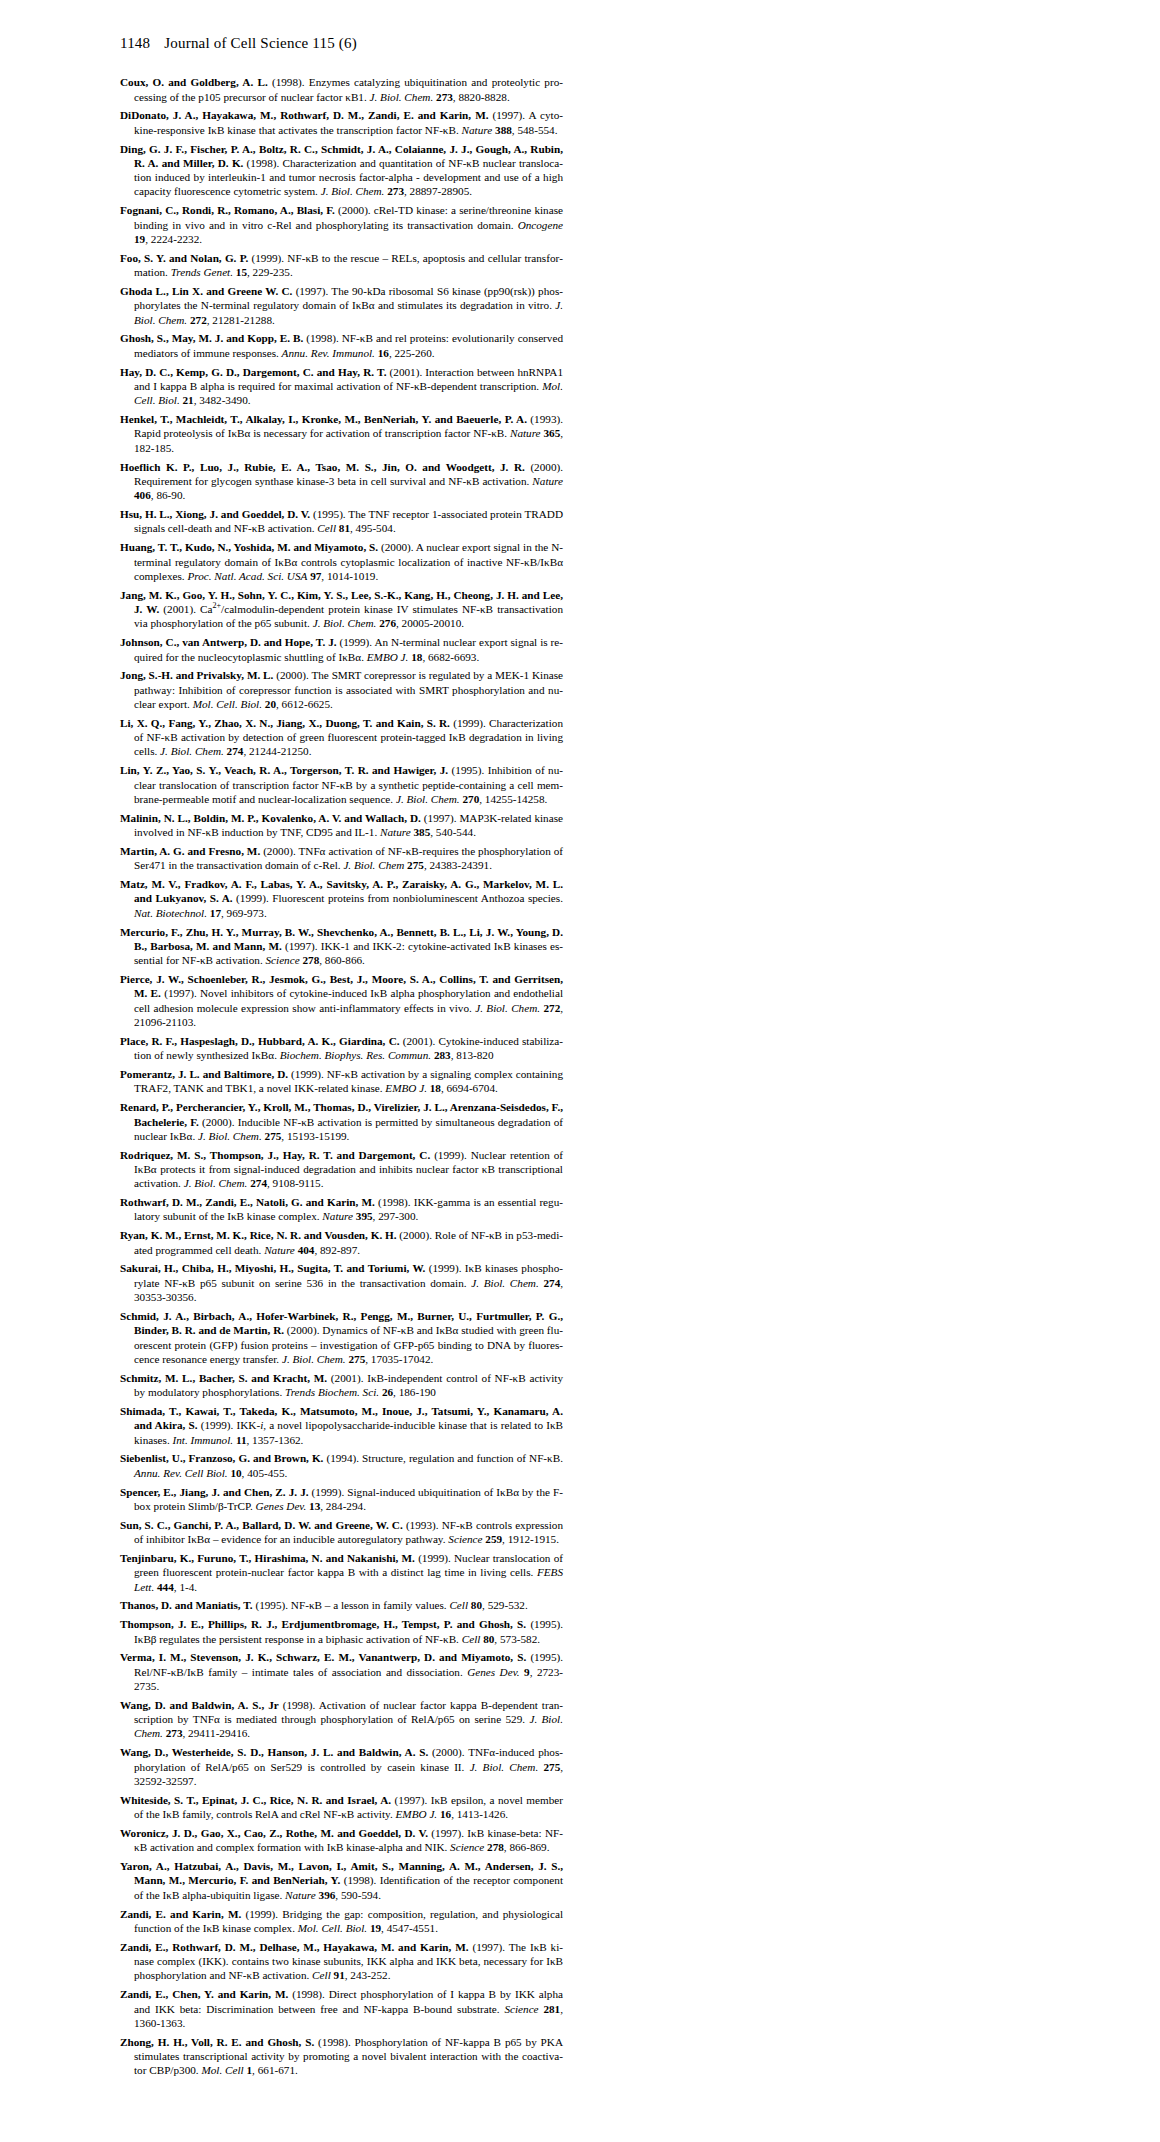1148 Journal of Cell Science 115 (6)
Coux, O. and Goldberg, A. L. (1998). Enzymes catalyzing ubiquitination and proteolytic processing of the p105 precursor of nuclear factor κ B1. J. Biol. Chem. 273, 8820-8828.
DiDonato, J. A., Hayakawa, M., Rothwarf, D. M., Zandi, E. and Karin, M. (1997). A cytokine-responsive Iκ B kinase that activates the transcription factor NF-κ B. Nature 388, 548-554.
Ding, G. J. F., Fischer, P. A., Boltz, R. C., Schmidt, J. A., Colaianne, J. J., Gough, A., Rubin, R. A. and Miller, D. K. (1998). Characterization and quantitation of NF-κ B nuclear translocation induced by interleukin-1 and tumor necrosis factor-alpha - development and use of a high capacity fluorescence cytometric system. J. Biol. Chem. 273, 28897-28905.
Fognani, C., Rondi, R., Romano, A., Blasi, F. (2000). cRel-TD kinase: a serine/threonine kinase binding in vivo and in vitro c-Rel and phosphorylating its transactivation domain. Oncogene 19, 2224-2232.
Foo, S. Y. and Nolan, G. P. (1999). NF-κ B to the rescue – RELs, apoptosis and cellular transformation. Trends Genet. 15, 229-235.
Ghoda L., Lin X. and Greene W. C. (1997). The 90-kDa ribosomal S6 kinase (pp90(rsk)) phosphorylates the N-terminal regulatory domain of Iκ Bα and stimulates its degradation in vitro. J. Biol. Chem. 272, 21281-21288.
Ghosh, S., May, M. J. and Kopp, E. B. (1998). NF-κ B and rel proteins: evolutionarily conserved mediators of immune responses. Annu. Rev. Immunol. 16, 225-260.
Hay, D. C., Kemp, G. D., Dargemont, C. and Hay, R. T. (2001). Interaction between hnRNPA1 and I kappa B alpha is required for maximal activation of NF-κ B-dependent transcription. Mol. Cell. Biol. 21, 3482-3490.
Henkel, T., Machleidt, T., Alkalay, I., Kronke, M., BenNeriah, Y. and Baeuerle, P. A. (1993). Rapid proteolysis of Iκ Bα is necessary for activation of transcription factor NF-κ B. Nature 365, 182-185.
Hoeflich K. P., Luo, J., Rubie, E. A., Tsao, M. S., Jin, O. and Woodgett, J. R. (2000). Requirement for glycogen synthase kinase-3 beta in cell survival and NF-κ B activation. Nature 406, 86-90.
Hsu, H. L., Xiong, J. and Goeddel, D. V. (1995). The TNF receptor 1-associated protein TRADD signals cell-death and NF-κ B activation. Cell 81, 495-504.
Huang, T. T., Kudo, N., Yoshida, M. and Miyamoto, S. (2000). A nuclear export signal in the N-terminal regulatory domain of Iκ Bα controls cytoplasmic localization of inactive NF-κ B/Iκ Bα complexes. Proc. Natl. Acad. Sci. USA 97, 1014-1019.
Jang, M. K., Goo, Y. H., Sohn, Y. C., Kim, Y. S., Lee, S.-K., Kang, H., Cheong, J. H. and Lee, J. W. (2001). Ca2+/calmodulin-dependent protein kinase IV stimulates NF-κ B transactivation via phosphorylation of the p65 subunit. J. Biol. Chem. 276, 20005-20010.
Johnson, C., van Antwerp, D. and Hope, T. J. (1999). An N-terminal nuclear export signal is required for the nucleocytoplasmic shuttling of Iκ Bα. EMBO J. 18, 6682-6693.
Jong, S.-H. and Privalsky, M. L. (2000). The SMRT corepressor is regulated by a MEK-1 Kinase pathway: Inhibition of corepressor function is associated with SMRT phosphorylation and nuclear export. Mol. Cell. Biol. 20, 6612-6625.
Li, X. Q., Fang, Y., Zhao, X. N., Jiang, X., Duong, T. and Kain, S. R. (1999). Characterization of NF-κ B activation by detection of green fluorescent protein-tagged Iκ B degradation in living cells. J. Biol. Chem. 274, 21244-21250.
Lin, Y. Z., Yao, S. Y., Veach, R. A., Torgerson, T. R. and Hawiger, J. (1995). Inhibition of nuclear translocation of transcription factor NF-κ B by a synthetic peptide-containing a cell membrane-permeable motif and nuclear-localization sequence. J. Biol. Chem. 270, 14255-14258.
Malinin, N. L., Boldin, M. P., Kovalenko, A. V. and Wallach, D. (1997). MAP3K-related kinase involved in NF-κ B induction by TNF, CD95 and IL-1. Nature 385, 540-544.
Martin, A. G. and Fresno, M. (2000). TNFα activation of NF-κ B-requires the phosphorylation of Ser471 in the transactivation domain of c-Rel. J. Biol. Chem 275, 24383-24391.
Matz, M. V., Fradkov, A. F., Labas, Y. A., Savitsky, A. P., Zaraisky, A. G., Markelov, M. L. and Lukyanov, S. A. (1999). Fluorescent proteins from nonbioluminescent Anthozoa species. Nat. Biotechnol. 17, 969-973.
Mercurio, F., Zhu, H. Y., Murray, B. W., Shevchenko, A., Bennett, B. L., Li, J. W., Young, D. B., Barbosa, M. and Mann, M. (1997). IKK-1 and IKK-2: cytokine-activated Iκ B kinases essential for NF-κ B activation. Science 278, 860-866.
Pierce, J. W., Schoenleber, R., Jesmok, G., Best, J., Moore, S. A., Collins, T. and Gerritsen, M. E. (1997). Novel inhibitors of cytokine-induced Iκ B alpha phosphorylation and endothelial cell adhesion molecule expression show anti-inflammatory effects in vivo. J. Biol. Chem. 272, 21096-21103.
Place, R. F., Haspeslagh, D., Hubbard, A. K., Giardina, C. (2001). Cytokine-induced stabilization of newly synthesized Iκ Bα. Biochem. Biophys. Res. Commun. 283, 813-820
Pomerantz, J. L. and Baltimore, D. (1999). NF-κ B activation by a signaling complex containing TRAF2, TANK and TBK1, a novel IKK-related kinase. EMBO J. 18, 6694-6704.
Renard, P., Percherancier, Y., Kroll, M., Thomas, D., Virelizier, J. L., Arenzana-Seisdedos, F., Bachelerie, F. (2000). Inducible NF-κ B activation is permitted by simultaneous degradation of nuclear Iκ Bα. J. Biol. Chem. 275, 15193-15199.
Rodriquez, M. S., Thompson, J., Hay, R. T. and Dargemont, C. (1999). Nuclear retention of Iκ Bα protects it from signal-induced degradation and inhibits nuclear factor κ B transcriptional activation. J. Biol. Chem. 274, 9108-9115.
Rothwarf, D. M., Zandi, E., Natoli, G. and Karin, M. (1998). IKK-gamma is an essential regulatory subunit of the Iκ B kinase complex. Nature 395, 297-300.
Ryan, K. M., Ernst, M. K., Rice, N. R. and Vousden, K. H. (2000). Role of NF-κ B in p53-mediated programmed cell death. Nature 404, 892-897.
Sakurai, H., Chiba, H., Miyoshi, H., Sugita, T. and Toriumi, W. (1999). Iκ B kinases phosphorylate NF-κ B p65 subunit on serine 536 in the transactivation domain. J. Biol. Chem. 274, 30353-30356.
Schmid, J. A., Birbach, A., Hofer-Warbinek, R., Pengg, M., Burner, U., Furtmuller, P. G., Binder, B. R. and de Martin, R. (2000). Dynamics of NF-κ B and Iκ Bα studied with green fluorescent protein (GFP) fusion proteins – investigation of GFP-p65 binding to DNA by fluorescence resonance energy transfer. J. Biol. Chem. 275, 17035-17042.
Schmitz, M. L., Bacher, S. and Kracht, M. (2001). Iκ B-independent control of NF-κ B activity by modulatory phosphorylations. Trends Biochem. Sci. 26, 186-190
Shimada, T., Kawai, T., Takeda, K., Matsumoto, M., Inoue, J., Tatsumi, Y., Kanamaru, A. and Akira, S. (1999). IKK-i, a novel lipopolysaccharide-inducible kinase that is related to Iκ B kinases. Int. Immunol. 11, 1357-1362.
Siebenlist, U., Franzoso, G. and Brown, K. (1994). Structure, regulation and function of NF-κ B. Annu. Rev. Cell Biol. 10, 405-455.
Spencer, E., Jiang, J. and Chen, Z. J. J. (1999). Signal-induced ubiquitination of Iκ Bα by the F-box protein Slimb/β-TrCP. Genes Dev. 13, 284-294.
Sun, S. C., Ganchi, P. A., Ballard, D. W. and Greene, W. C. (1993). NF-κ B controls expression of inhibitor Iκ Bα – evidence for an inducible autoregulatory pathway. Science 259, 1912-1915.
Tenjinbaru, K., Furuno, T., Hirashima, N. and Nakanishi, M. (1999). Nuclear translocation of green fluorescent protein-nuclear factor kappa B with a distinct lag time in living cells. FEBS Lett. 444, 1-4.
Thanos, D. and Maniatis, T. (1995). NF-κ B – a lesson in family values. Cell 80, 529-532.
Thompson, J. E., Phillips, R. J., Erdjumentbromage, H., Tempst, P. and Ghosh, S. (1995). Iκ Bβ regulates the persistent response in a biphasic activation of NF-κ B. Cell 80, 573-582.
Verma, I. M., Stevenson, J. K., Schwarz, E. M., Vanantwerp, D. and Miyamoto, S. (1995). Rel/NF-κ B/Iκ B family – intimate tales of association and dissociation. Genes Dev. 9, 2723-2735.
Wang, D. and Baldwin, A. S., Jr (1998). Activation of nuclear factor kappa B-dependent transcription by TNFα is mediated through phosphorylation of RelA/p65 on serine 529. J. Biol. Chem. 273, 29411-29416.
Wang, D., Westerheide, S. D., Hanson, J. L. and Baldwin, A. S. (2000). TNFα-induced phosphorylation of RelA/p65 on Ser529 is controlled by casein kinase II. J. Biol. Chem. 275, 32592-32597.
Whiteside, S. T., Epinat, J. C., Rice, N. R. and Israel, A. (1997). Iκ B epsilon, a novel member of the Iκ B family, controls RelA and cRel NF-κ B activity. EMBO J. 16, 1413-1426.
Woronicz, J. D., Gao, X., Cao, Z., Rothe, M. and Goeddel, D. V. (1997). Iκ B kinase-beta: NF-κ B activation and complex formation with Iκ B kinase-alpha and NIK. Science 278, 866-869.
Yaron, A., Hatzubai, A., Davis, M., Lavon, I., Amit, S., Manning, A. M., Andersen, J. S., Mann, M., Mercurio, F. and BenNeriah, Y. (1998). Identification of the receptor component of the Iκ B alpha-ubiquitin ligase. Nature 396, 590-594.
Zandi, E. and Karin, M. (1999). Bridging the gap: composition, regulation, and physiological function of the Iκ B kinase complex. Mol. Cell. Biol. 19, 4547-4551.
Zandi, E., Rothwarf, D. M., Delhase, M., Hayakawa, M. and Karin, M. (1997). The Iκ B kinase complex (IKK). contains two kinase subunits, IKK alpha and IKK beta, necessary for Iκ B phosphorylation and NF-κ B activation. Cell 91, 243-252.
Zandi, E., Chen, Y. and Karin, M. (1998). Direct phosphorylation of I kappa B by IKK alpha and IKK beta: Discrimination between free and NF-kappa B-bound substrate. Science 281, 1360-1363.
Zhong, H. H., Voll, R. E. and Ghosh, S. (1998). Phosphorylation of NF-kappa B p65 by PKA stimulates transcriptional activity by promoting a novel bivalent interaction with the coactivator CBP/p300. Mol. Cell 1, 661-671.